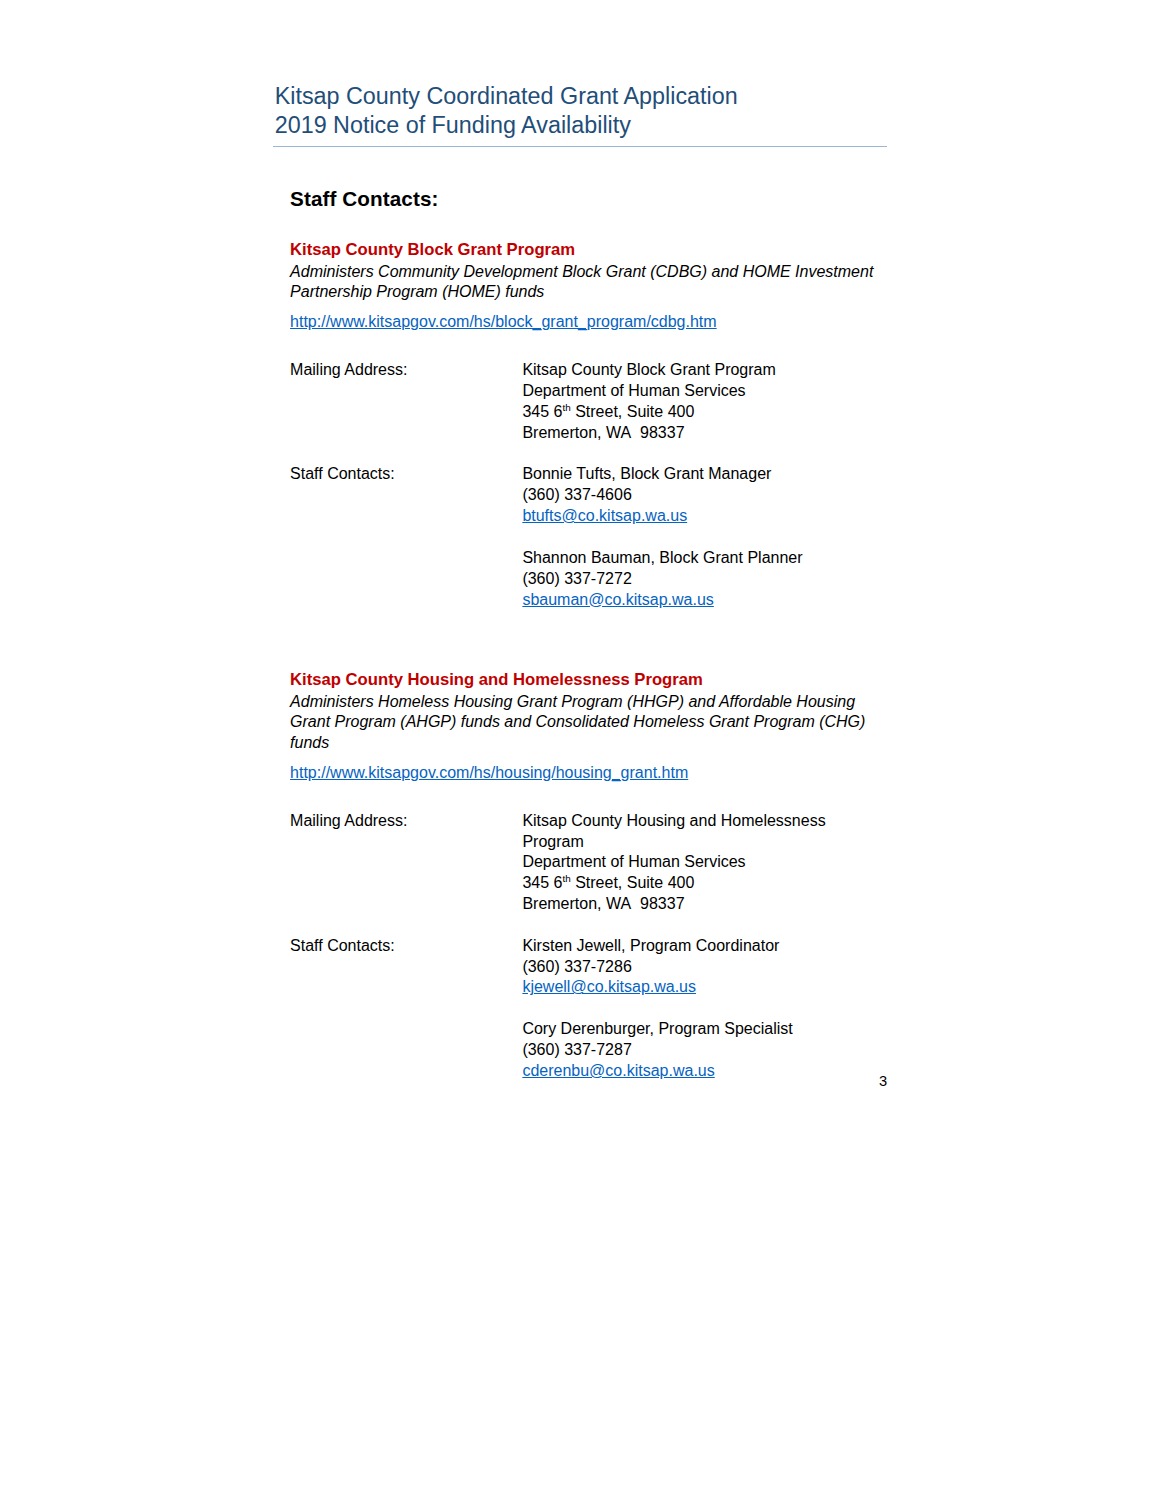Kitsap County Coordinated Grant Application 2019 Notice of Funding Availability
Staff Contacts:
Kitsap County Block Grant Program
Administers Community Development Block Grant (CDBG) and HOME Investment Partnership Program (HOME) funds
http://www.kitsapgov.com/hs/block_grant_program/cdbg.htm
| Mailing Address: | Kitsap County Block Grant Program Department of Human Services 345 6 th Street, Suite 400 Bremerton, WA 98337 |
| Staff Contacts: | Bonnie Tufts, Block Grant Manager (360) 337-4606 btufts@co.kitsap.wa.us |
| | Shannon Bauman, Block Grant Planner (360) 337-7272 sbauman@co.kitsap.wa.us |
Kitsap County Housing and Homelessness Program
Administers Homeless Housing Grant Program (HHGP) and Affordable Housing Grant Program (AHGP) funds and Consolidated Homeless Grant Program (CHG) funds
http://www.kitsapgov.com/hs/housing/housing_grant.htm
| Mailing Address: | Kitsap County Housing and Homelessness Program Department of Human Services 345 6 th Street, Suite 400 Bremerton, WA 98337 |
| Staff Contacts: | Kirsten Jewell, Program Coordinator (360) 337-7286 kjewell@co.kitsap.wa.us |
| | Cory Derenburger, Program Specialist (360) 337-7287 cderenbu@co.kitsap.wa.us |
3